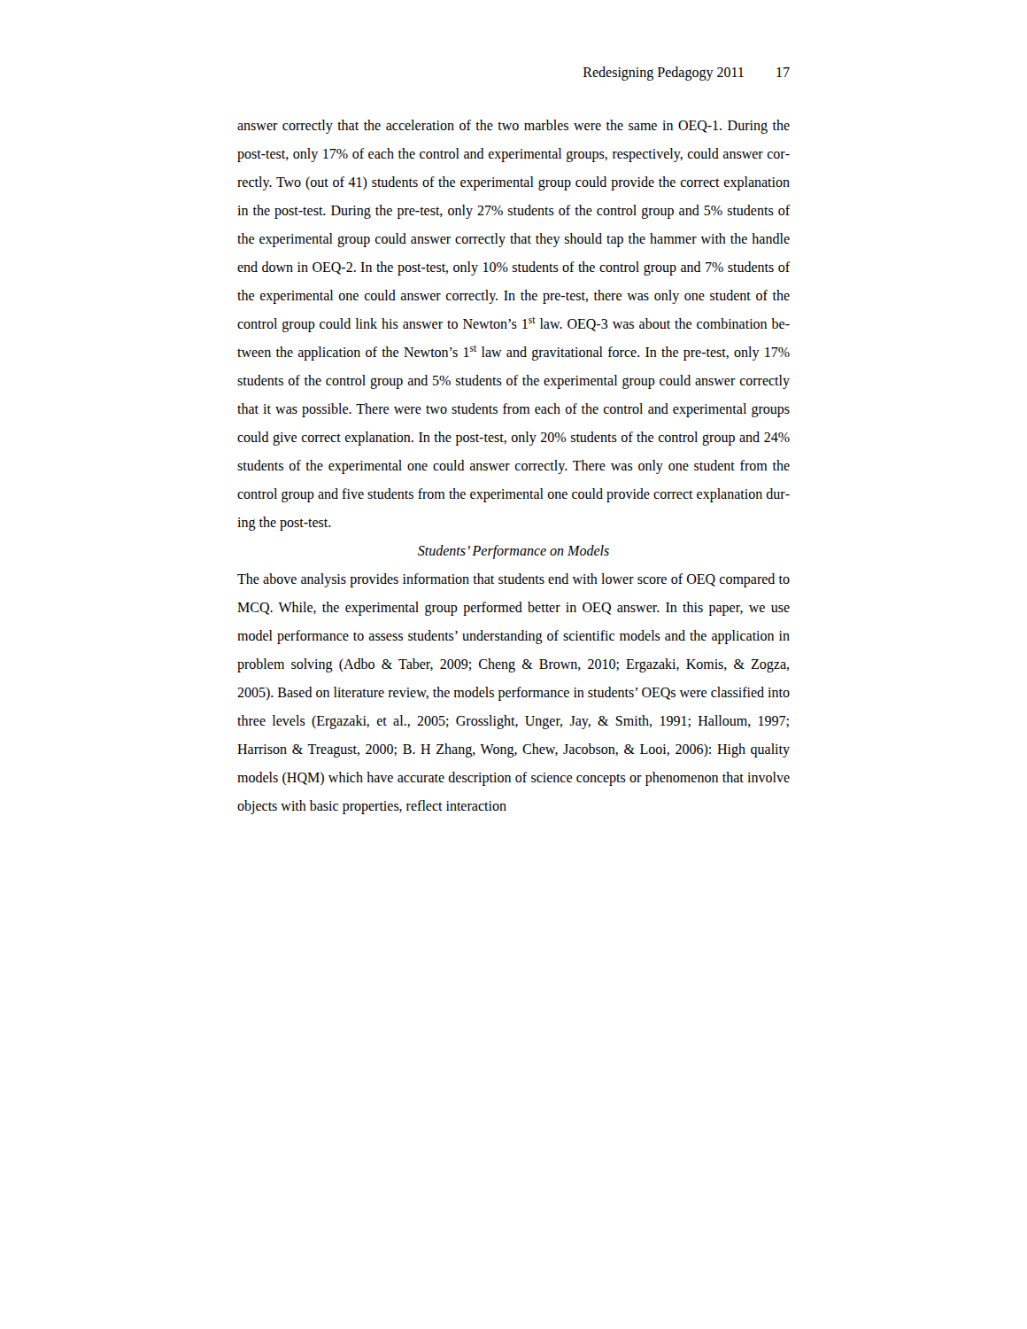Redesigning Pedagogy 201117
answer correctly that the acceleration of the two marbles were the same in OEQ-1. During the post-test, only 17% of each the control and experimental groups, respectively, could answer correctly. Two (out of 41) students of the experimental group could provide the correct explanation in the post-test. During the pre-test, only 27% students of the control group and 5% students of the experimental group could answer correctly that they should tap the hammer with the handle end down in OEQ-2. In the post-test, only 10% students of the control group and 7% students of the experimental one could answer correctly. In the pre-test, there was only one student of the control group could link his answer to Newton’s 1st law. OEQ-3 was about the combination between the application of the Newton’s 1st law and gravitational force. In the pre-test, only 17% students of the control group and 5% students of the experimental group could answer correctly that it was possible. There were two students from each of the control and experimental groups could give correct explanation. In the post-test, only 20% students of the control group and 24% students of the experimental one could answer correctly. There was only one student from the control group and five students from the experimental one could provide correct explanation during the post-test.
Students’ Performance on Models
The above analysis provides information that students end with lower score of OEQ compared to MCQ. While, the experimental group performed better in OEQ answer. In this paper, we use model performance to assess students’ understanding of scientific models and the application in problem solving (Adbo & Taber, 2009; Cheng & Brown, 2010; Ergazaki, Komis, & Zogza, 2005). Based on literature review, the models performance in students’ OEQs were classified into three levels (Ergazaki, et al., 2005; Grosslight, Unger, Jay, & Smith, 1991; Halloum, 1997; Harrison & Treagust, 2000; B. H Zhang, Wong, Chew, Jacobson, & Looi, 2006): High quality models (HQM) which have accurate description of science concepts or phenomenon that involve objects with basic properties, reflect interaction